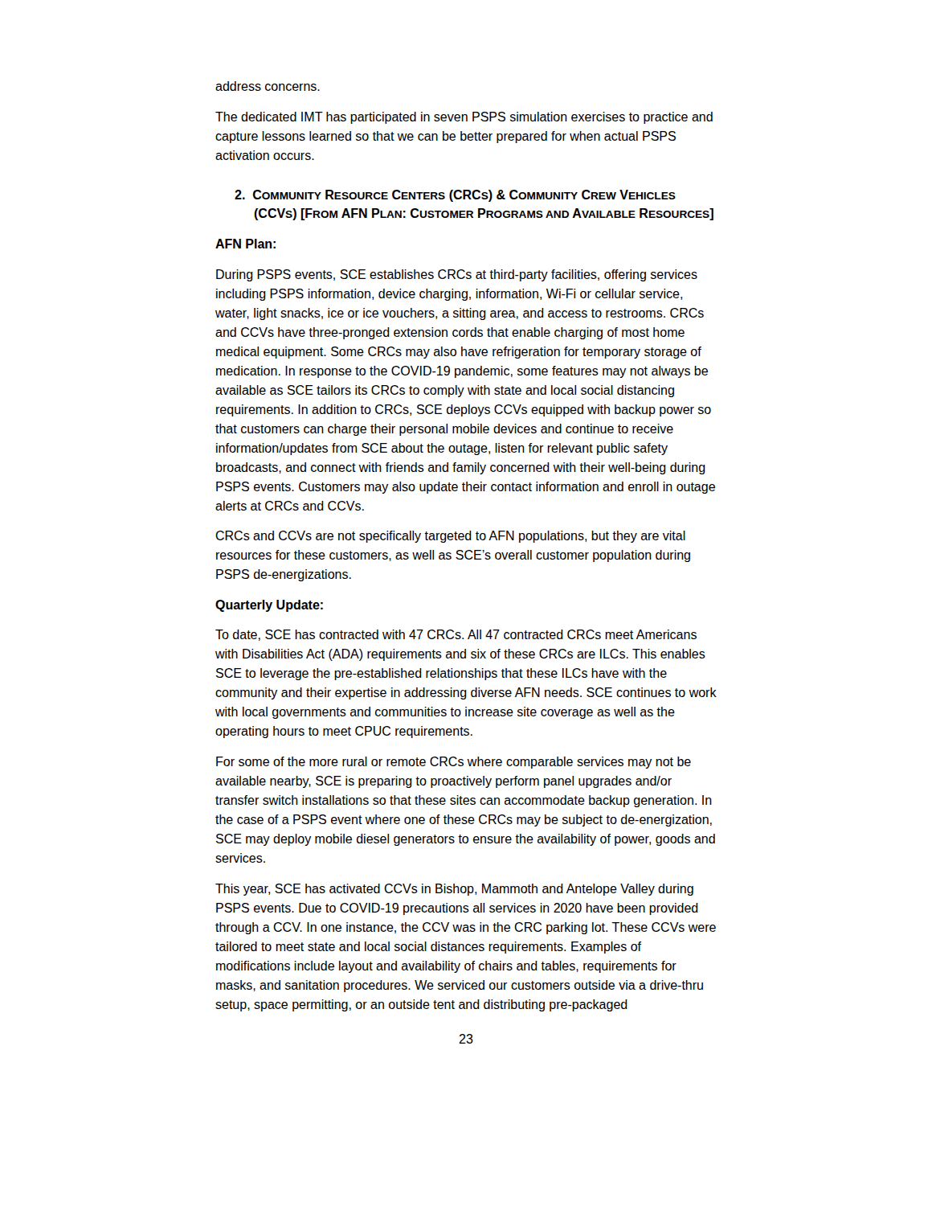address concerns.
The dedicated IMT has participated in seven PSPS simulation exercises to practice and capture lessons learned so that we can be better prepared for when actual PSPS activation occurs.
2. COMMUNITY RESOURCE CENTERS (CRCS) & COMMUNITY CREW VEHICLES (CCVS) [FROM AFN PLAN: CUSTOMER PROGRAMS AND AVAILABLE RESOURCES]
AFN Plan:
During PSPS events, SCE establishes CRCs at third-party facilities, offering services including PSPS information, device charging, information, Wi-Fi or cellular service, water, light snacks, ice or ice vouchers, a sitting area, and access to restrooms. CRCs and CCVs have three-pronged extension cords that enable charging of most home medical equipment. Some CRCs may also have refrigeration for temporary storage of medication. In response to the COVID-19 pandemic, some features may not always be available as SCE tailors its CRCs to comply with state and local social distancing requirements. In addition to CRCs, SCE deploys CCVs equipped with backup power so that customers can charge their personal mobile devices and continue to receive information/updates from SCE about the outage, listen for relevant public safety broadcasts, and connect with friends and family concerned with their well-being during PSPS events. Customers may also update their contact information and enroll in outage alerts at CRCs and CCVs.
CRCs and CCVs are not specifically targeted to AFN populations, but they are vital resources for these customers, as well as SCE’s overall customer population during PSPS de-energizations.
Quarterly Update:
To date, SCE has contracted with 47 CRCs. All 47 contracted CRCs meet Americans with Disabilities Act (ADA) requirements and six of these CRCs are ILCs. This enables SCE to leverage the pre-established relationships that these ILCs have with the community and their expertise in addressing diverse AFN needs. SCE continues to work with local governments and communities to increase site coverage as well as the operating hours to meet CPUC requirements.
For some of the more rural or remote CRCs where comparable services may not be available nearby, SCE is preparing to proactively perform panel upgrades and/or transfer switch installations so that these sites can accommodate backup generation. In the case of a PSPS event where one of these CRCs may be subject to de-energization, SCE may deploy mobile diesel generators to ensure the availability of power, goods and services.
This year, SCE has activated CCVs in Bishop, Mammoth and Antelope Valley during PSPS events. Due to COVID-19 precautions all services in 2020 have been provided through a CCV. In one instance, the CCV was in the CRC parking lot. These CCVs were tailored to meet state and local social distances requirements. Examples of modifications include layout and availability of chairs and tables, requirements for masks, and sanitation procedures. We serviced our customers outside via a drive-thru setup, space permitting, or an outside tent and distributing pre-packaged
23